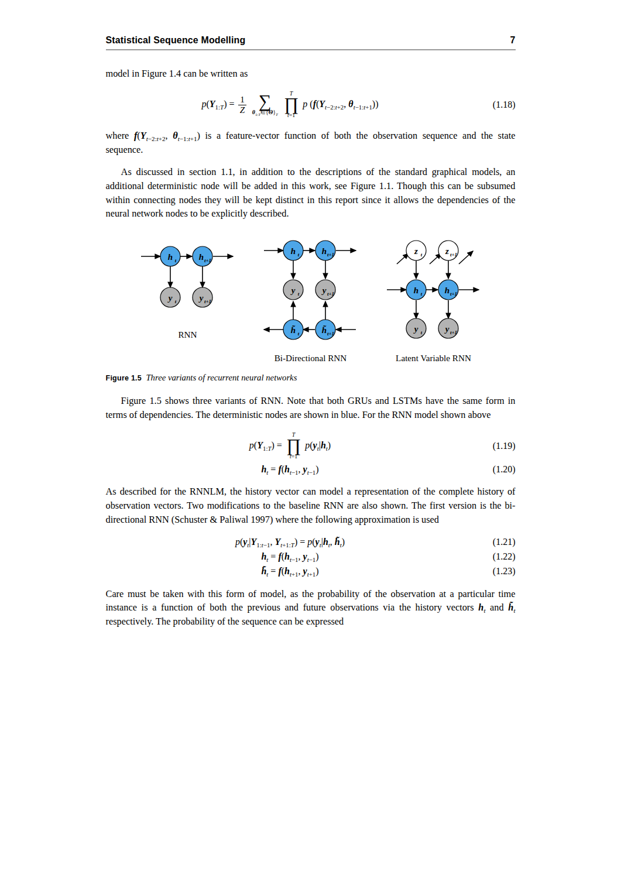Statistical Sequence Modelling 7
model in Figure 1.4 can be written as
p(Y1:T) = 1 Z ∑θ1:T∈{Θ}T T∏t=1 p (f(Yt−2:t+2, θt−1:t+1))
(1.18)
where f(Yt−2:t+2, θt−1:t+1) is a feature-vector function of both the observation sequence and the state sequence.
As discussed in section 1.1, in addition to the descriptions of the standard graphical models, an additional deterministic node will be added in this work, see Figure 1.1. Though this can be subsumed within connecting nodes they will be kept distinct in this report since it allows the dependencies of the neural network nodes to be explicitly described.
h t h t+1 y t y t+1
RNN
h t h t+1 y t y t+1 h̃ t h̃ t+1
Bi-Directional RNN
z t z t+1 h t h t+1 y t y t+1
Latent Variable RNN
Figure 1.5 Three variants of recurrent neural networks
Figure 1.5 shows three variants of RNN. Note that both GRUs and LSTMs have the same form in terms of dependencies. The deterministic nodes are shown in blue. For the RNN model shown above
p(Y1:T) = T∏t=1 p(yt|ht)
(1.19)
ht = f(ht−1, yt−1)
(1.20)
As described for the RNNLM, the history vector can model a representation of the complete history of observation vectors. Two modifications to the baseline RNN are also shown. The first version is the bi-directional RNN (Schuster & Paliwal 1997) where the following approximation is used
p(yt|Y1:t−1, Yt+1:T) = p(yt|ht, h̃t)
(1.21)
ht = f(ht−1, yt−1)
(1.22)
h̃t = f(ht+1, yt+1)
(1.23)
Care must be taken with this form of model, as the probability of the observation at a particular time instance is a function of both the previous and future observations via the history vectors ht and h̃t respectively. The probability of the sequence can be expressed